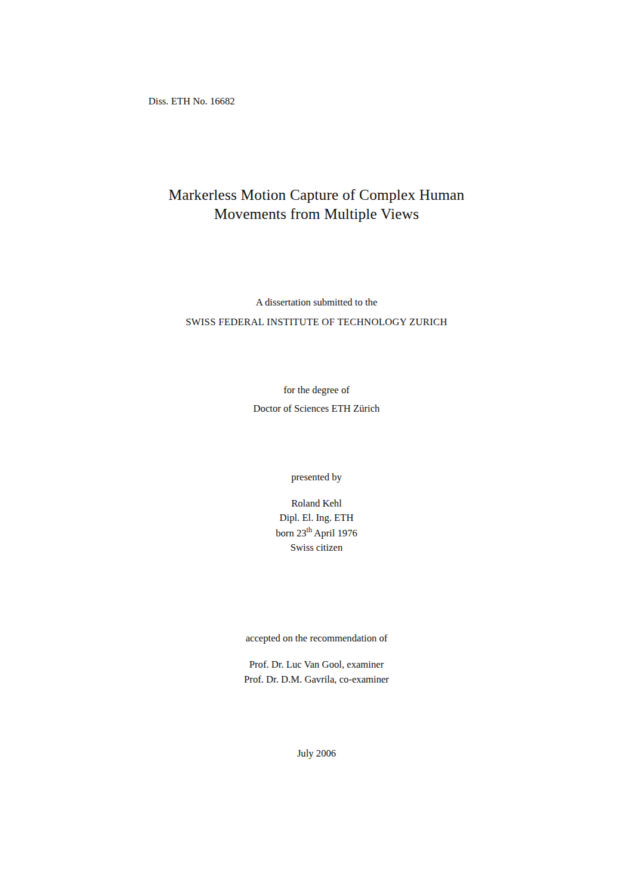Diss. ETH No. 16682
Markerless Motion Capture of Complex Human
Movements from Multiple Views
A dissertation submitted to the
SWISS FEDERAL INSTITUTE OF TECHNOLOGY ZURICH
for the degree of
Doctor of Sciences ETH Zürich
presented by
Roland Kehl
Dipl. El. Ing. ETH
born 23th April 1976
Swiss citizen
accepted on the recommendation of
Prof. Dr. Luc Van Gool, examiner
Prof. Dr. D.M. Gavrila, co-examiner
July 2006